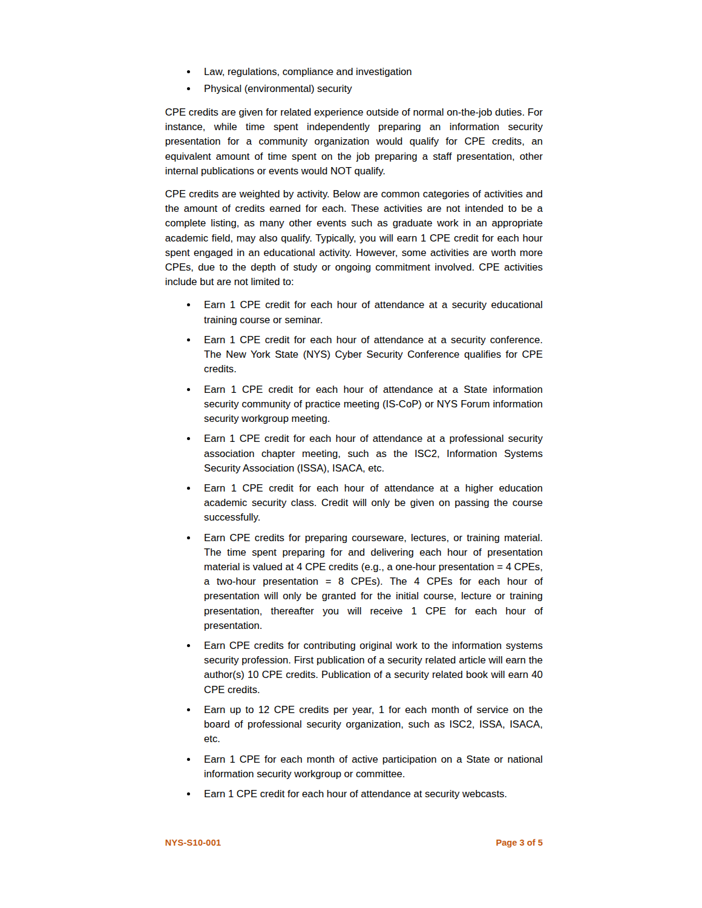Law, regulations, compliance and investigation
Physical (environmental) security
CPE credits are given for related experience outside of normal on-the-job duties. For instance, while time spent independently preparing an information security presentation for a community organization would qualify for CPE credits, an equivalent amount of time spent on the job preparing a staff presentation, other internal publications or events would NOT qualify.
CPE credits are weighted by activity. Below are common categories of activities and the amount of credits earned for each. These activities are not intended to be a complete listing, as many other events such as graduate work in an appropriate academic field, may also qualify. Typically, you will earn 1 CPE credit for each hour spent engaged in an educational activity. However, some activities are worth more CPEs, due to the depth of study or ongoing commitment involved. CPE activities include but are not limited to:
Earn 1 CPE credit for each hour of attendance at a security educational training course or seminar.
Earn 1 CPE credit for each hour of attendance at a security conference. The New York State (NYS) Cyber Security Conference qualifies for CPE credits.
Earn 1 CPE credit for each hour of attendance at a State information security community of practice meeting (IS-CoP) or NYS Forum information security workgroup meeting.
Earn 1 CPE credit for each hour of attendance at a professional security association chapter meeting, such as the ISC2, Information Systems Security Association (ISSA), ISACA, etc.
Earn 1 CPE credit for each hour of attendance at a higher education academic security class. Credit will only be given on passing the course successfully.
Earn CPE credits for preparing courseware, lectures, or training material. The time spent preparing for and delivering each hour of presentation material is valued at 4 CPE credits (e.g., a one-hour presentation = 4 CPEs, a two-hour presentation = 8 CPEs). The 4 CPEs for each hour of presentation will only be granted for the initial course, lecture or training presentation, thereafter you will receive 1 CPE for each hour of presentation.
Earn CPE credits for contributing original work to the information systems security profession. First publication of a security related article will earn the author(s) 10 CPE credits. Publication of a security related book will earn 40 CPE credits.
Earn up to 12 CPE credits per year, 1 for each month of service on the board of professional security organization, such as ISC2, ISSA, ISACA, etc.
Earn 1 CPE for each month of active participation on a State or national information security workgroup or committee.
Earn 1 CPE credit for each hour of attendance at security webcasts.
NYS-S10-001 Page 3 of 5